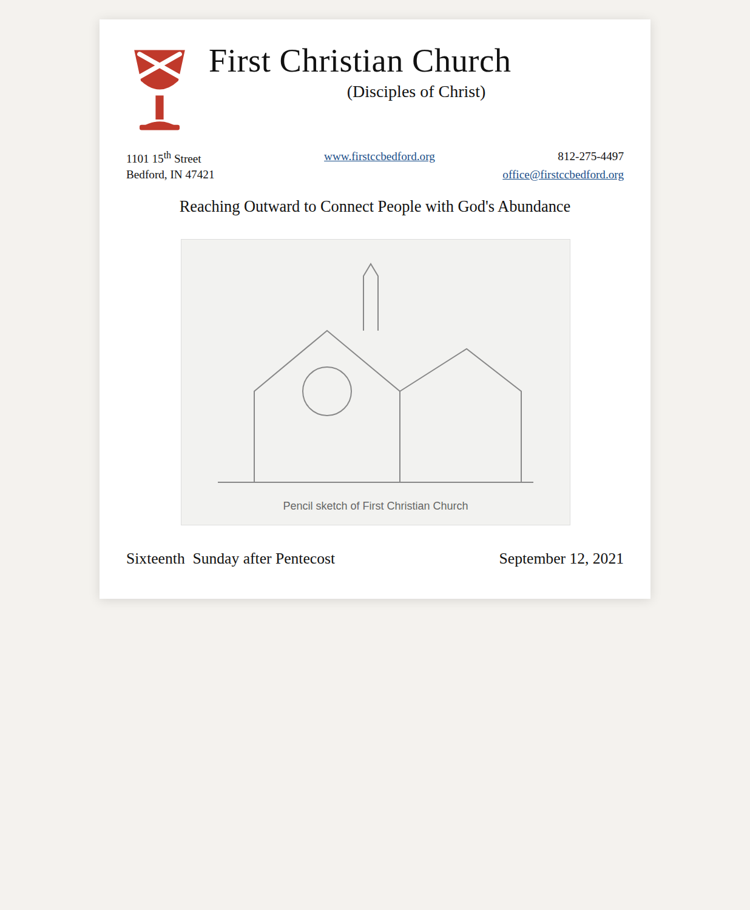First Christian Church
(Disciples of Christ)
1101 15th Street www.firstccbedford.org 812-275-4497
Bedford, IN 47421 office@firstccbedford.org
Reaching Outward to Connect People with God's Abundance
Sixteenth Sunday after Pentecost September 12, 2021